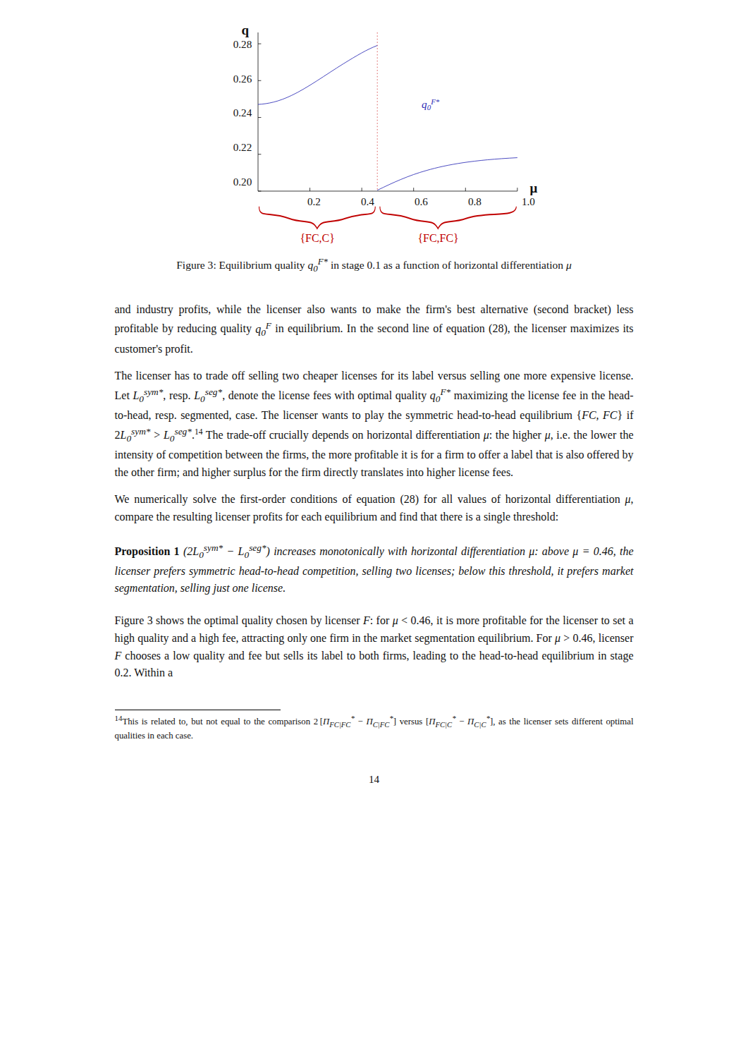q μ 0.28 0.26 0.24 0.22 0.20 0.2 0.4 0.6 0.8 1.0
q0 F*
{FC,C} {FC,FC}
Figure 3: Equilibrium quality q0F* in stage 0.1 as a function of horizontal differentiation μ
and industry profits, while the licenser also wants to make the firm's best alternative (second bracket) less profitable by reducing quality q0F in equilibrium. In the second line of equation (28), the licenser maximizes its customer's profit.
The licenser has to trade off selling two cheaper licenses for its label versus selling one more expensive license. Let L0sym*, resp. L0seg*, denote the license fees with optimal quality q0F* maximizing the license fee in the head-to-head, resp. segmented, case. The licenser wants to play the symmetric head-to-head equilibrium {FC, FC} if 2L0sym* > L0seg*.14 The trade-off crucially depends on horizontal differentiation μ: the higher μ, i.e. the lower the intensity of competition between the firms, the more profitable it is for a firm to offer a label that is also offered by the other firm; and higher surplus for the firm directly translates into higher license fees.
We numerically solve the first-order conditions of equation (28) for all values of horizontal differentiation μ, compare the resulting licenser profits for each equilibrium and find that there is a single threshold:
Proposition 1 (2L0sym* − L0seg*) increases monotonically with horizontal differentiation μ: above μ = 0.46, the licenser prefers symmetric head-to-head competition, selling two licenses; below this threshold, it prefers market segmentation, selling just one license.
Figure 3 shows the optimal quality chosen by licenser F: for μ < 0.46, it is more profitable for the licenser to set a high quality and a high fee, attracting only one firm in the market segmentation equilibrium. For μ > 0.46, licenser F chooses a low quality and fee but sells its label to both firms, leading to the head-to-head equilibrium in stage 0.2. Within a
14This is related to, but not equal to the comparison 2 [ΠFC|FC* − ΠC|FC*] versus [ΠFC|C* − ΠC|C*], as the licenser sets different optimal qualities in each case.
14